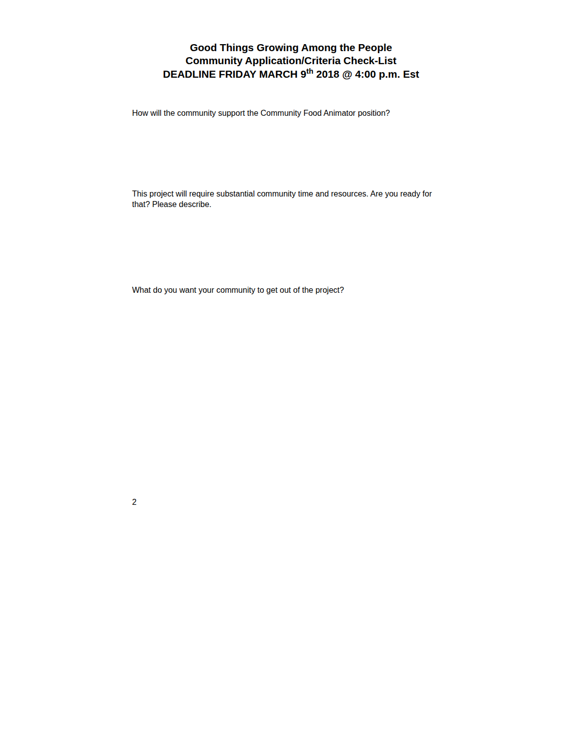Good Things Growing Among the People Community Application/Criteria Check-List DEADLINE FRIDAY MARCH 9th 2018 @ 4:00 p.m. Est
How will the community support the Community Food Animator position?
This project will require substantial community time and resources. Are you ready for that? Please describe.
What do you want your community to get out of the project?
2